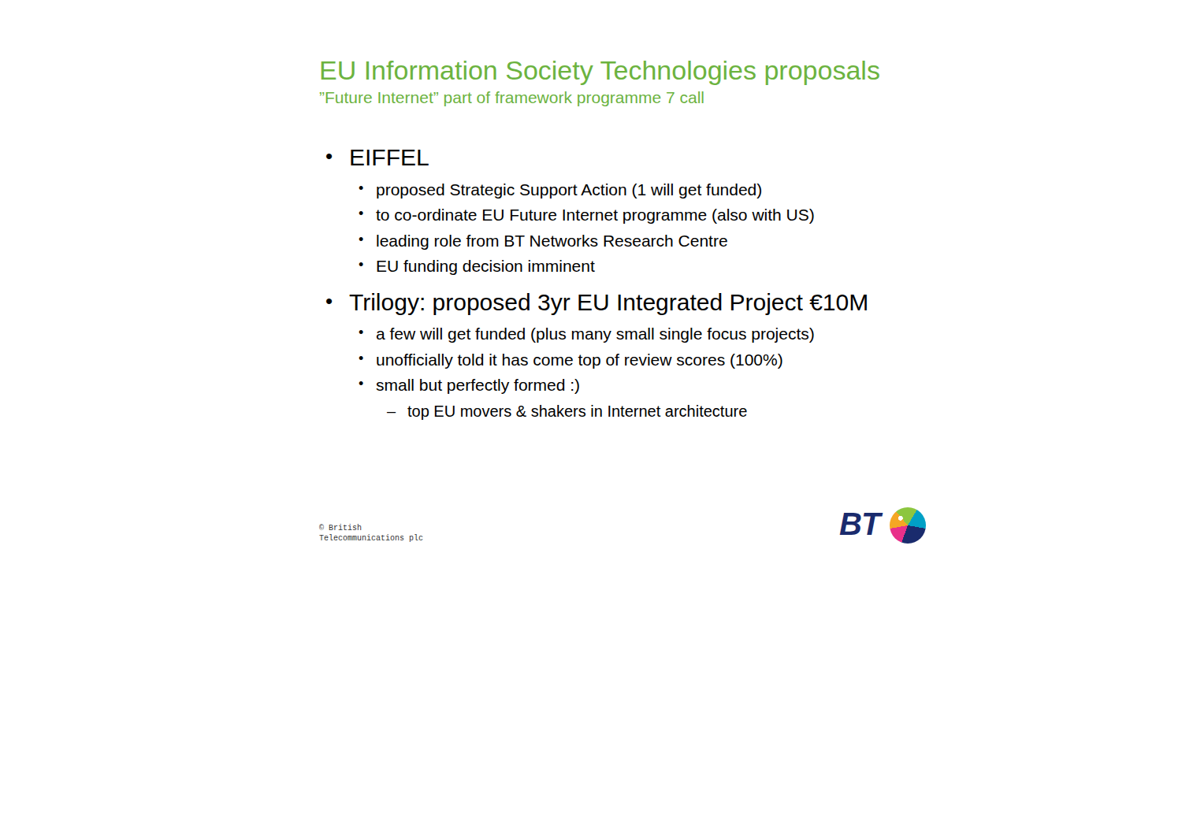EU Information Society Technologies proposals
”Future Internet” part of framework programme 7 call
EIFFEL
proposed Strategic Support Action (1 will get funded)
to co-ordinate EU Future Internet programme (also with US)
leading role from BT Networks Research Centre
EU funding decision imminent
Trilogy: proposed 3yr EU Integrated Project €10M
a few will get funded (plus many small single focus projects)
unofficially told it has come top of review scores (100%)
small but perfectly formed :)
top EU movers & shakers in Internet architecture
© British
Telecommunications plc
BT